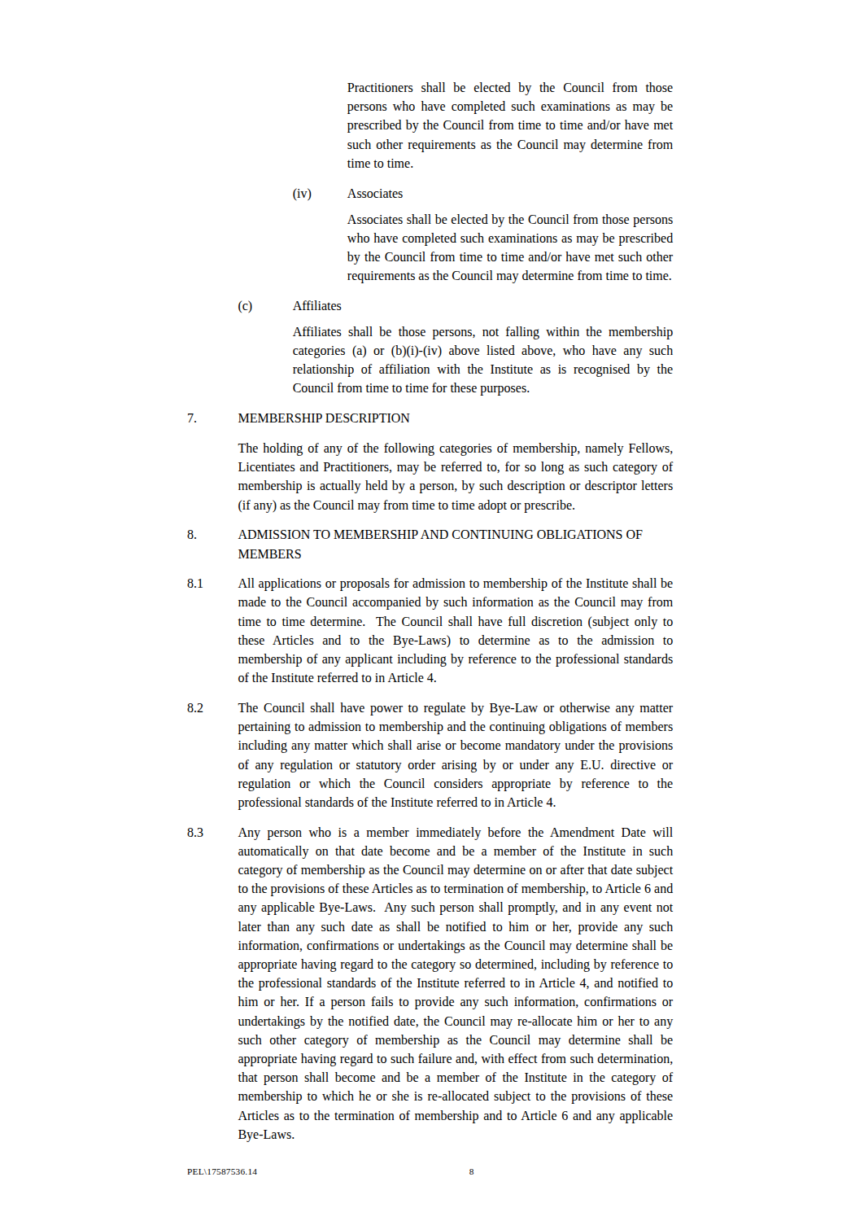Practitioners shall be elected by the Council from those persons who have completed such examinations as may be prescribed by the Council from time to time and/or have met such other requirements as the Council may determine from time to time.
(iv)
Associates
Associates shall be elected by the Council from those persons who have completed such examinations as may be prescribed by the Council from time to time and/or have met such other requirements as the Council may determine from time to time.
(c)
Affiliates
Affiliates shall be those persons, not falling within the membership categories (a) or (b)(i)-(iv) above listed above, who have any such relationship of affiliation with the Institute as is recognised by the Council from time to time for these purposes.
7.
Membership Description
The holding of any of the following categories of membership, namely Fellows, Licentiates and Practitioners, may be referred to, for so long as such category of membership is actually held by a person, by such description or descriptor letters (if any) as the Council may from time to time adopt or prescribe.
8.
Admission to Membership and Continuing Obligations of Members
8.1
All applications or proposals for admission to membership of the Institute shall be made to the Council accompanied by such information as the Council may from time to time determine. The Council shall have full discretion (subject only to these Articles and to the Bye-Laws) to determine as to the admission to membership of any applicant including by reference to the professional standards of the Institute referred to in Article 4.
8.2
The Council shall have power to regulate by Bye-Law or otherwise any matter pertaining to admission to membership and the continuing obligations of members including any matter which shall arise or become mandatory under the provisions of any regulation or statutory order arising by or under any E.U. directive or regulation or which the Council considers appropriate by reference to the professional standards of the Institute referred to in Article 4.
8.3
Any person who is a member immediately before the Amendment Date will automatically on that date become and be a member of the Institute in such category of membership as the Council may determine on or after that date subject to the provisions of these Articles as to termination of membership, to Article 6 and any applicable Bye-Laws. Any such person shall promptly, and in any event not later than any such date as shall be notified to him or her, provide any such information, confirmations or undertakings as the Council may determine shall be appropriate having regard to the category so determined, including by reference to the professional standards of the Institute referred to in Article 4, and notified to him or her. If a person fails to provide any such information, confirmations or undertakings by the notified date, the Council may re-allocate him or her to any such other category of membership as the Council may determine shall be appropriate having regard to such failure and, with effect from such determination, that person shall become and be a member of the Institute in the category of membership to which he or she is re-allocated subject to the provisions of these Articles as to the termination of membership and to Article 6 and any applicable Bye-Laws.
PEL\17587536.14
8